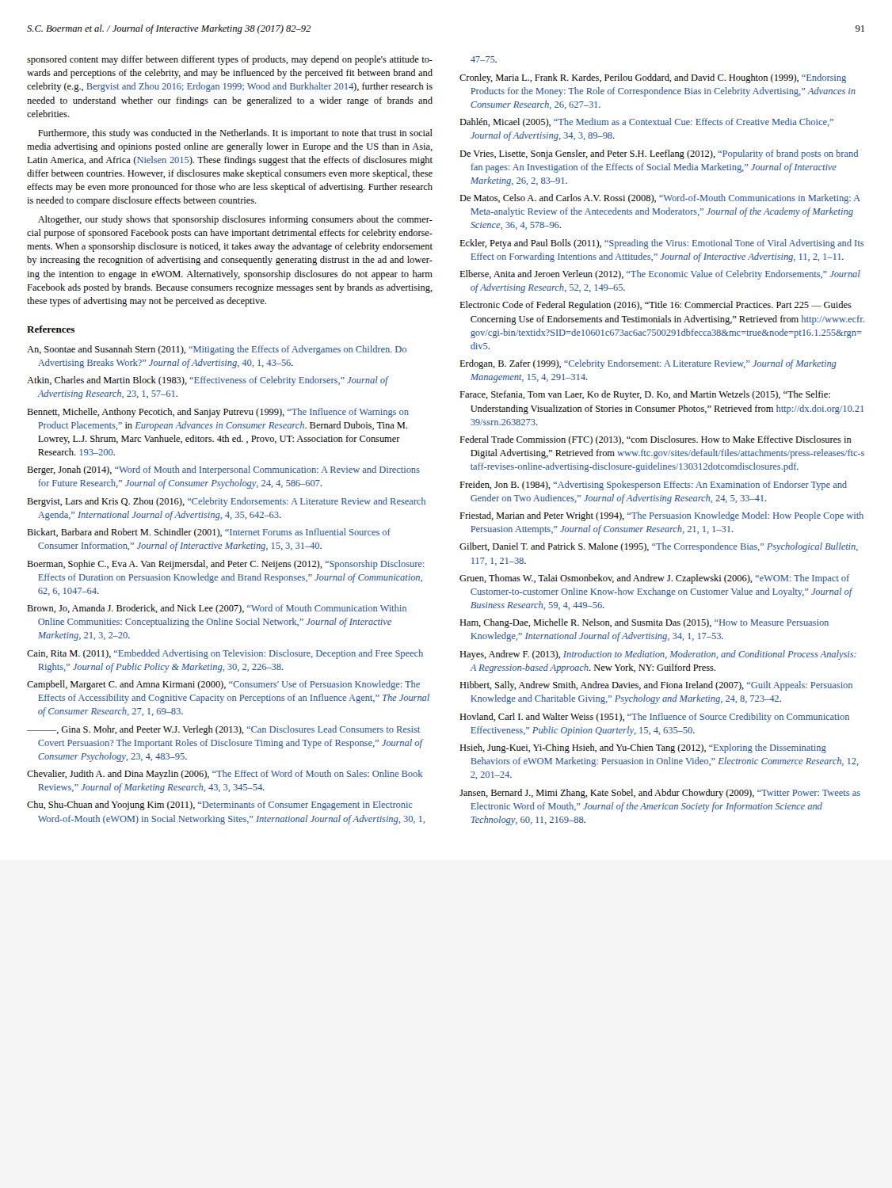S.C. Boerman et al. / Journal of Interactive Marketing 38 (2017) 82–92 91
sponsored content may differ between different types of products, may depend on people's attitude towards and perceptions of the celebrity, and may be influenced by the perceived fit between brand and celebrity (e.g., Bergvist and Zhou 2016; Erdogan 1999; Wood and Burkhalter 2014), further research is needed to understand whether our findings can be generalized to a wider range of brands and celebrities.
Furthermore, this study was conducted in the Netherlands. It is important to note that trust in social media advertising and opinions posted online are generally lower in Europe and the US than in Asia, Latin America, and Africa (Nielsen 2015). These findings suggest that the effects of disclosures might differ between countries. However, if disclosures make skeptical consumers even more skeptical, these effects may be even more pronounced for those who are less skeptical of advertising. Further research is needed to compare disclosure effects between countries.
Altogether, our study shows that sponsorship disclosures informing consumers about the commercial purpose of sponsored Facebook posts can have important detrimental effects for celebrity endorsements. When a sponsorship disclosure is noticed, it takes away the advantage of celebrity endorsement by increasing the recognition of advertising and consequently generating distrust in the ad and lowering the intention to engage in eWOM. Alternatively, sponsorship disclosures do not appear to harm Facebook ads posted by brands. Because consumers recognize messages sent by brands as advertising, these types of advertising may not be perceived as deceptive.
References
An, Soontae and Susannah Stern (2011), “Mitigating the Effects of Advergames on Children. Do Advertising Breaks Work?” Journal of Advertising, 40, 1, 43–56.
Atkin, Charles and Martin Block (1983), “Effectiveness of Celebrity Endorsers,” Journal of Advertising Research, 23, 1, 57–61.
Bennett, Michelle, Anthony Pecotich, and Sanjay Putrevu (1999), “The Influence of Warnings on Product Placements,” in European Advances in Consumer Research. Bernard Dubois, Tina M. Lowrey, L.J. Shrum, Marc Vanhuele, editors. 4th ed. , Provo, UT: Association for Consumer Research. 193–200.
Berger, Jonah (2014), “Word of Mouth and Interpersonal Communication: A Review and Directions for Future Research,” Journal of Consumer Psychology, 24, 4, 586–607.
Bergvist, Lars and Kris Q. Zhou (2016), “Celebrity Endorsements: A Literature Review and Research Agenda,” International Journal of Advertising, 4, 35, 642–63.
Bickart, Barbara and Robert M. Schindler (2001), “Internet Forums as Influential Sources of Consumer Information,” Journal of Interactive Marketing, 15, 3, 31–40.
Boerman, Sophie C., Eva A. Van Reijmersdal, and Peter C. Neijens (2012), “Sponsorship Disclosure: Effects of Duration on Persuasion Knowledge and Brand Responses,” Journal of Communication, 62, 6, 1047–64.
Brown, Jo, Amanda J. Broderick, and Nick Lee (2007), “Word of Mouth Communication Within Online Communities: Conceptualizing the Online Social Network,” Journal of Interactive Marketing, 21, 3, 2–20.
Cain, Rita M. (2011), “Embedded Advertising on Television: Disclosure, Deception and Free Speech Rights,” Journal of Public Policy & Marketing, 30, 2, 226–38.
Campbell, Margaret C. and Amna Kirmani (2000), “Consumers' Use of Persuasion Knowledge: The Effects of Accessibility and Cognitive Capacity on Perceptions of an Influence Agent,” The Journal of Consumer Research, 27, 1, 69–83.
———, Gina S. Mohr, and Peeter W.J. Verlegh (2013), “Can Disclosures Lead Consumers to Resist Covert Persuasion? The Important Roles of Disclosure Timing and Type of Response,” Journal of Consumer Psychology, 23, 4, 483–95.
Chevalier, Judith A. and Dina Mayzlin (2006), “The Effect of Word of Mouth on Sales: Online Book Reviews,” Journal of Marketing Research, 43, 3, 345–54.
Chu, Shu-Chuan and Yoojung Kim (2011), “Determinants of Consumer Engagement in Electronic Word-of-Mouth (eWOM) in Social Networking Sites,” International Journal of Advertising, 30, 1, 47–75.
Cronley, Maria L., Frank R. Kardes, Perilou Goddard, and David C. Houghton (1999), “Endorsing Products for the Money: The Role of Correspondence Bias in Celebrity Advertising,” Advances in Consumer Research, 26, 627–31.
Dahlén, Micael (2005), “The Medium as a Contextual Cue: Effects of Creative Media Choice,” Journal of Advertising, 34, 3, 89–98.
De Vries, Lisette, Sonja Gensler, and Peter S.H. Leeflang (2012), “Popularity of brand posts on brand fan pages: An Investigation of the Effects of Social Media Marketing,” Journal of Interactive Marketing, 26, 2, 83–91.
De Matos, Celso A. and Carlos A.V. Rossi (2008), “Word-of-Mouth Communications in Marketing: A Meta-analytic Review of the Antecedents and Moderators,” Journal of the Academy of Marketing Science, 36, 4, 578–96.
Eckler, Petya and Paul Bolls (2011), “Spreading the Virus: Emotional Tone of Viral Advertising and Its Effect on Forwarding Intentions and Attitudes,” Journal of Interactive Advertising, 11, 2, 1–11.
Elberse, Anita and Jeroen Verleun (2012), “The Economic Value of Celebrity Endorsements,” Journal of Advertising Research, 52, 2, 149–65.
Electronic Code of Federal Regulation (2016), “Title 16: Commercial Practices. Part 225 — Guides Concerning Use of Endorsements and Testimonials in Advertising,” Retrieved from http://www.ecfr.gov/cgi-bin/textidx?SID=de10601c673ac6ac7500291dbfecca38&mc=true&node=pt16.1.255&rgn=div5.
Erdogan, B. Zafer (1999), “Celebrity Endorsement: A Literature Review,” Journal of Marketing Management, 15, 4, 291–314.
Farace, Stefania, Tom van Laer, Ko de Ruyter, D. Ko, and Martin Wetzels (2015), “The Selfie: Understanding Visualization of Stories in Consumer Photos,” Retrieved from http://dx.doi.org/10.2139/ssrn.2638273.
Federal Trade Commission (FTC) (2013), “com Disclosures. How to Make Effective Disclosures in Digital Advertising,” Retrieved from www.ftc.gov/sites/default/files/attachments/press-releases/ftc-staff-revises-online-advertising-disclosure-guidelines/130312dotcomdisclosures.pdf.
Freiden, Jon B. (1984), “Advertising Spokesperson Effects: An Examination of Endorser Type and Gender on Two Audiences,” Journal of Advertising Research, 24, 5, 33–41.
Friestad, Marian and Peter Wright (1994), “The Persuasion Knowledge Model: How People Cope with Persuasion Attempts,” Journal of Consumer Research, 21, 1, 1–31.
Gilbert, Daniel T. and Patrick S. Malone (1995), “The Correspondence Bias,” Psychological Bulletin, 117, 1, 21–38.
Gruen, Thomas W., Talai Osmonbekov, and Andrew J. Czaplewski (2006), “eWOM: The Impact of Customer-to-customer Online Know-how Exchange on Customer Value and Loyalty,” Journal of Business Research, 59, 4, 449–56.
Ham, Chang-Dae, Michelle R. Nelson, and Susmita Das (2015), “How to Measure Persuasion Knowledge,” International Journal of Advertising, 34, 1, 17–53.
Hayes, Andrew F. (2013), Introduction to Mediation, Moderation, and Conditional Process Analysis: A Regression-based Approach. New York, NY: Guilford Press.
Hibbert, Sally, Andrew Smith, Andrea Davies, and Fiona Ireland (2007), “Guilt Appeals: Persuasion Knowledge and Charitable Giving,” Psychology and Marketing, 24, 8, 723–42.
Hovland, Carl I. and Walter Weiss (1951), “The Influence of Source Credibility on Communication Effectiveness,” Public Opinion Quarterly, 15, 4, 635–50.
Hsieh, Jung-Kuei, Yi-Ching Hsieh, and Yu-Chien Tang (2012), “Exploring the Disseminating Behaviors of eWOM Marketing: Persuasion in Online Video,” Electronic Commerce Research, 12, 2, 201–24.
Jansen, Bernard J., Mimi Zhang, Kate Sobel, and Abdur Chowdury (2009), “Twitter Power: Tweets as Electronic Word of Mouth,” Journal of the American Society for Information Science and Technology, 60, 11, 2169–88.